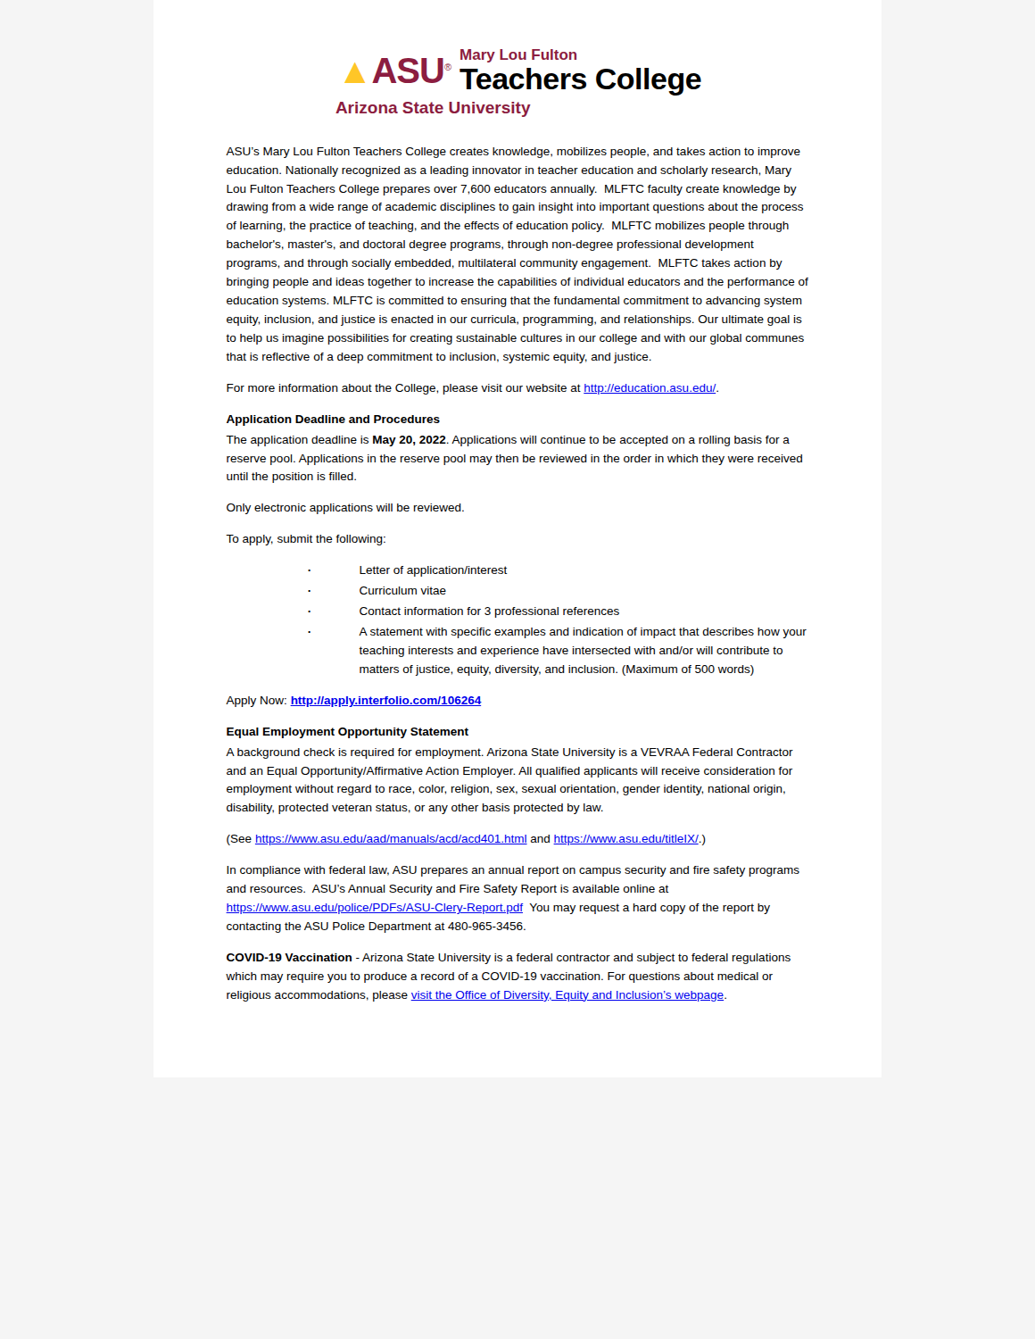▲ASU® Mary Lou Fulton Teachers College
Arizona State University
ASU’s Mary Lou Fulton Teachers College creates knowledge, mobilizes people, and takes action to improve education. Nationally recognized as a leading innovator in teacher education and scholarly research, Mary Lou Fulton Teachers College prepares over 7,600 educators annually. MLFTC faculty create knowledge by drawing from a wide range of academic disciplines to gain insight into important questions about the process of learning, the practice of teaching, and the effects of education policy. MLFTC mobilizes people through bachelor's, master's, and doctoral degree programs, through non-degree professional development programs, and through socially embedded, multilateral community engagement. MLFTC takes action by bringing people and ideas together to increase the capabilities of individual educators and the performance of education systems. MLFTC is committed to ensuring that the fundamental commitment to advancing system equity, inclusion, and justice is enacted in our curricula, programming, and relationships. Our ultimate goal is to help us imagine possibilities for creating sustainable cultures in our college and with our global communes that is reflective of a deep commitment to inclusion, systemic equity, and justice.
For more information about the College, please visit our website at http://education.asu.edu/.
Application Deadline and Procedures
The application deadline is May 20, 2022. Applications will continue to be accepted on a rolling basis for a reserve pool. Applications in the reserve pool may then be reviewed in the order in which they were received until the position is filled.
Only electronic applications will be reviewed.
To apply, submit the following:
Letter of application/interest
Curriculum vitae
Contact information for 3 professional references
A statement with specific examples and indication of impact that describes how your teaching interests and experience have intersected with and/or will contribute to matters of justice, equity, diversity, and inclusion. (Maximum of 500 words)
Apply Now: http://apply.interfolio.com/106264
Equal Employment Opportunity Statement
A background check is required for employment. Arizona State University is a VEVRAA Federal Contractor and an Equal Opportunity/Affirmative Action Employer. All qualified applicants will receive consideration for employment without regard to race, color, religion, sex, sexual orientation, gender identity, national origin, disability, protected veteran status, or any other basis protected by law.
(See https://www.asu.edu/aad/manuals/acd/acd401.html and https://www.asu.edu/titleIX/.)
In compliance with federal law, ASU prepares an annual report on campus security and fire safety programs and resources. ASU’s Annual Security and Fire Safety Report is available online at https://www.asu.edu/police/PDFs/ASU-Clery-Report.pdf You may request a hard copy of the report by contacting the ASU Police Department at 480-965-3456.
COVID-19 Vaccination - Arizona State University is a federal contractor and subject to federal regulations which may require you to produce a record of a COVID-19 vaccination. For questions about medical or religious accommodations, please visit the Office of Diversity, Equity and Inclusion’s webpage.